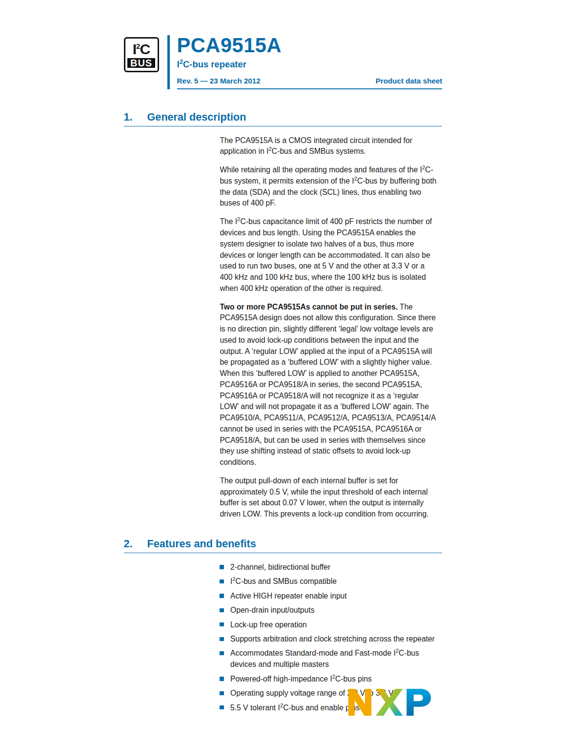I2C BUS
PCA9515A
I2C-bus repeater
Rev. 5 — 23 March 2012 Product data sheet
1. General description
The PCA9515A is a CMOS integrated circuit intended for application in I2C-bus and SMBus systems.
While retaining all the operating modes and features of the I2C-bus system, it permits extension of the I2C-bus by buffering both the data (SDA) and the clock (SCL) lines, thus enabling two buses of 400 pF.
The I2C-bus capacitance limit of 400 pF restricts the number of devices and bus length. Using the PCA9515A enables the system designer to isolate two halves of a bus, thus more devices or longer length can be accommodated. It can also be used to run two buses, one at 5 V and the other at 3.3 V or a 400 kHz and 100 kHz bus, where the 100 kHz bus is isolated when 400 kHz operation of the other is required.
Two or more PCA9515As cannot be put in series. The PCA9515A design does not allow this configuration. Since there is no direction pin, slightly different ‘legal’ low voltage levels are used to avoid lock-up conditions between the input and the output. A ‘regular LOW’ applied at the input of a PCA9515A will be propagated as a ‘buffered LOW’ with a slightly higher value. When this ‘buffered LOW’ is applied to another PCA9515A, PCA9516A or PCA9518/A in series, the second PCA9515A, PCA9516A or PCA9518/A will not recognize it as a ‘regular LOW’ and will not propagate it as a ‘buffered LOW’ again. The PCA9510/A, PCA9511/A, PCA9512/A, PCA9513/A, PCA9514/A cannot be used in series with the PCA9515A, PCA9516A or PCA9518/A, but can be used in series with themselves since they use shifting instead of static offsets to avoid lock-up conditions.
The output pull-down of each internal buffer is set for approximately 0.5 V, while the input threshold of each internal buffer is set about 0.07 V lower, when the output is internally driven LOW. This prevents a lock-up condition from occurring.
2. Features and benefits
2-channel, bidirectional buffer
I2C-bus and SMBus compatible
Active HIGH repeater enable input
Open-drain input/outputs
Lock-up free operation
Supports arbitration and clock stretching across the repeater
Accommodates Standard-mode and Fast-mode I2C-bus devices and multiple masters
Powered-off high-impedance I2C-bus pins
Operating supply voltage range of 2.3 V to 3.6 V
5.5 V tolerant I2C-bus and enable pins